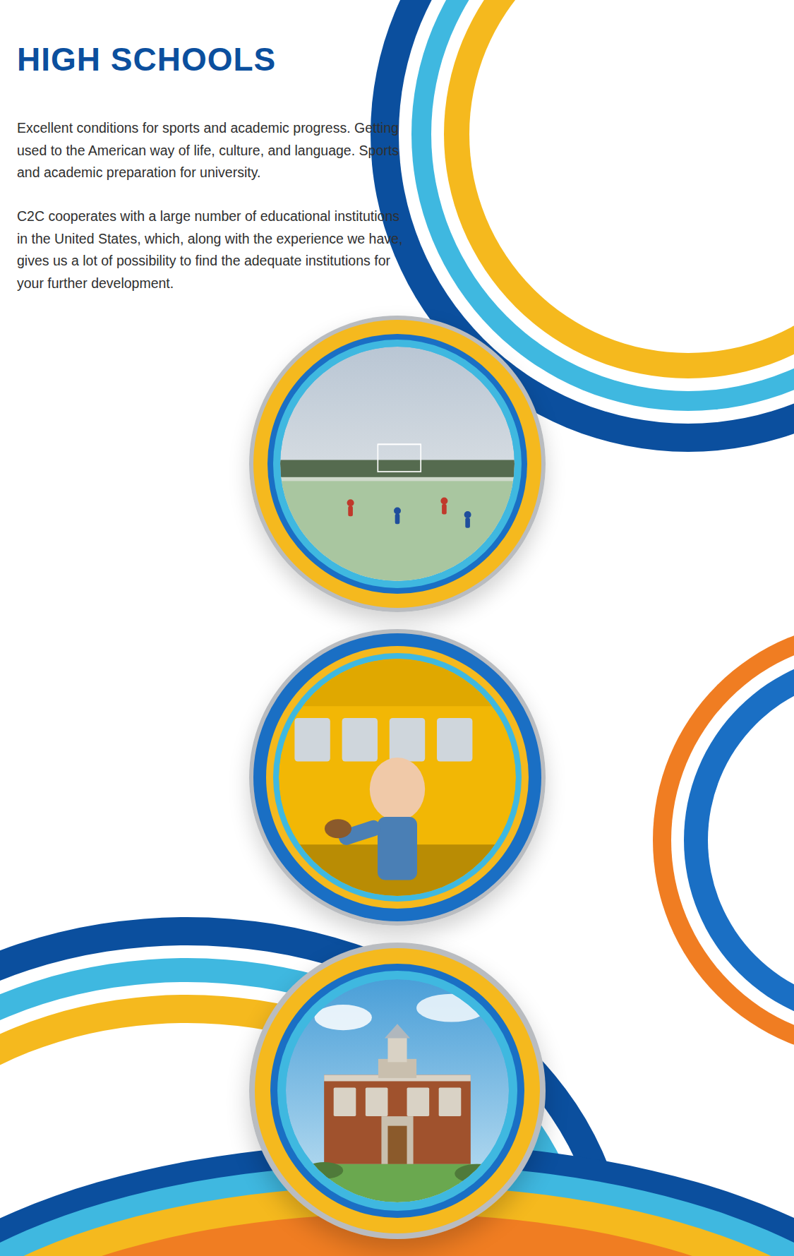High Schools
Excellent conditions for sports and academic progress. Getting used to the American way of life, culture, and language. Sports and academic preparation for university.
C2C cooperates with a large number of educational institutions in the United States, which, along with the experience we have, gives us a lot of possibility to find the adequate institutions for your further development.